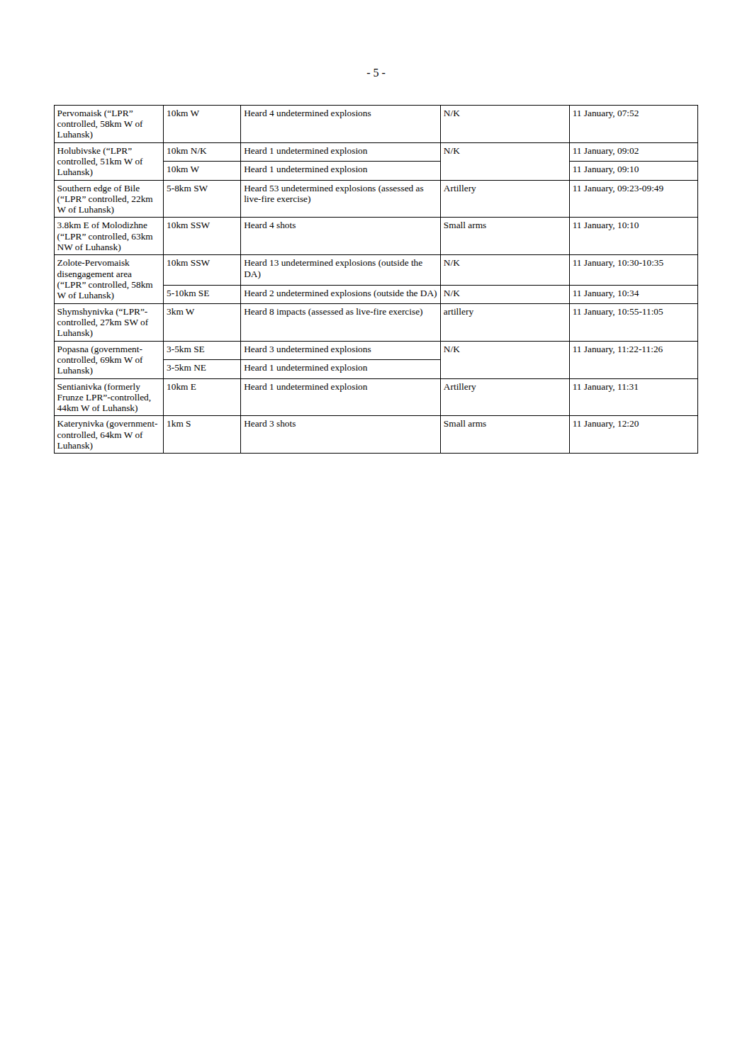- 5 -
| Pervomaisk (“LPR” controlled, 58km W of Luhansk) | 10km W | Heard 4 undetermined explosions | N/K | 11 January, 07:52 |
| Holubivske (“LPR” controlled, 51km W of Luhansk) | 10km N/K | Heard 1 undetermined explosion | N/K | 11 January, 09:02 |
| 10km W | Heard 1 undetermined explosion | 11 January, 09:10 |
| Southern edge of Bile (“LPR” controlled, 22km W of Luhansk) | 5-8km SW | Heard 53 undetermined explosions (assessed as live-fire exercise) | Artillery | 11 January, 09:23-09:49 |
| 3.8km E of Molodizhne (“LPR” controlled, 63km NW of Luhansk) | 10km SSW | Heard 4 shots | Small arms | 11 January, 10:10 |
| Zolote-Pervomaisk disengagement area (“LPR” controlled, 58km W of Luhansk) | 10km SSW | Heard 13 undetermined explosions (outside the DA) | N/K | 11 January, 10:30-10:35 |
| 5-10km SE | Heard 2 undetermined explosions (outside the DA) | N/K | 11 January, 10:34 |
| Shymshynivka (“LPR”-controlled, 27km SW of Luhansk) | 3km W | Heard 8 impacts (assessed as live-fire exercise) | artillery | 11 January, 10:55-11:05 |
| Popasna (government-controlled, 69km W of Luhansk) | 3-5km SE | Heard 3 undetermined explosions | N/K | 11 January, 11:22-11:26 |
| 3-5km NE | Heard 1 undetermined explosion |
| Sentianivka (formerly Frunze LPR”-controlled, 44km W of Luhansk) | 10km E | Heard 1 undetermined explosion | Artillery | 11 January, 11:31 |
| Katerynivka (government-controlled, 64km W of Luhansk) | 1km S | Heard 3 shots | Small arms | 11 January, 12:20 |